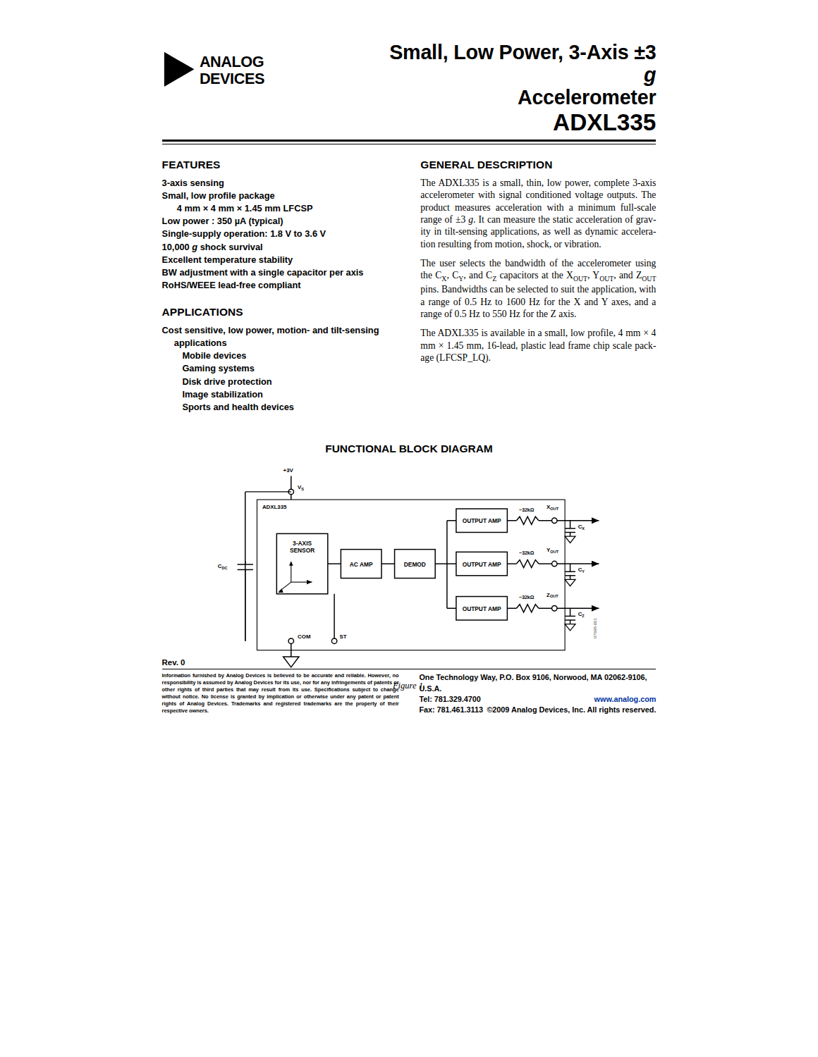ANALOG DEVICES
Small, Low Power, 3-Axis ±3 g
Accelerometer
ADXL335
FEATURES
3-axis sensing
Small, low profile package
4 mm × 4 mm × 1.45 mm LFCSP
Low power : 350 µA (typical)
Single-supply operation: 1.8 V to 3.6 V
10,000 g shock survival
Excellent temperature stability
BW adjustment with a single capacitor per axis
RoHS/WEEE lead-free compliant
APPLICATIONS
Cost sensitive, low power, motion- and tilt-sensing
applications
Mobile devices
Gaming systems
Disk drive protection
Image stabilization
Sports and health devices
GENERAL DESCRIPTION
The ADXL335 is a small, thin, low power, complete 3-axis accel­erometer with signal conditioned voltage outputs. The product measures acceleration with a minimum full-scale range of ±3 g. It can measure the static acceleration of gravity in tilt-sensing applications, as well as dynamic acceleration resulting from motion, shock, or vibration.
The user selects the bandwidth of the accelerometer using the CX, CY, and CZ capacitors at the XOUT, YOUT, and ZOUT pins. Bandwidths can be selected to suit the application, with a range of 0.5 Hz to 1600 Hz for the X and Y axes, and a range of 0.5 Hz to 550 Hz for the Z axis.
The ADXL335 is available in a small, low profile, 4 mm × 4 mm × 1.45 mm, 16-lead, plastic lead frame chip scale package (LFCSP_LQ).
FUNCTIONAL BLOCK DIAGRAM
+3V VS ADXL335 CDC 3-AXIS SENSOR AC AMP DEMOD OUTPUT AMP ~32kΩ XOUT CX OUTPUT AMP ~32kΩ YOUT CY OUTPUT AMP ~32kΩ ZOUT CZ COM ST 07698-001
Figure 1.
Rev. 0
Information furnished by Analog Devices is believed to be accurate and reliable. However, no responsibility is assumed by Analog Devices for its use, nor for any infringements of patents or other rights of third parties that may result from its use. Specifications subject to change without notice. No license is granted by implication or otherwise under any patent or patent rights of Analog Devices. Trademarks and registered trademarks are the property of their respective owners.
One Technology Way, P.O. Box 9106, Norwood, MA 02062-9106, U.S.A.
Tel: 781.329.4700 www.analog.com
Fax: 781.461.3113©2009 Analog Devices, Inc. All rights reserved.